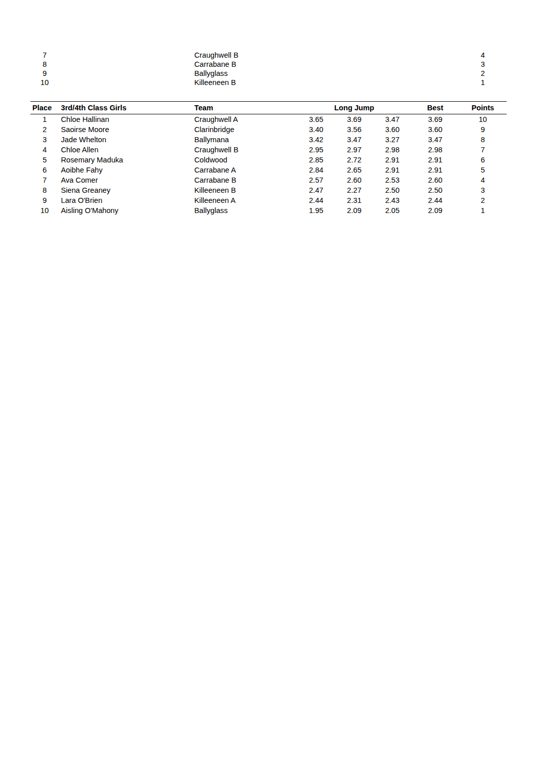| 7 | | Craughwell B | | | | | 4 |
| 8 | | Carrabane B | | | | | 3 |
| 9 | | Ballyglass | | | | | 2 |
| 10 | | Killeeneen B | | | | | 1 |
| Place | 3rd/4th Class Girls | Team | Long Jump | Best | Points |
| --- | --- | --- | --- | --- | --- |
| 1 | Chloe Hallinan | Craughwell A | 3.65 | 3.69 | 3.47 | 3.69 | 10 |
| 2 | Saoirse Moore | Clarinbridge | 3.40 | 3.56 | 3.60 | 3.60 | 9 |
| 3 | Jade Whelton | Ballymana | 3.42 | 3.47 | 3.27 | 3.47 | 8 |
| 4 | Chloe Allen | Craughwell B | 2.95 | 2.97 | 2.98 | 2.98 | 7 |
| 5 | Rosemary Maduka | Coldwood | 2.85 | 2.72 | 2.91 | 2.91 | 6 |
| 6 | Aoibhe Fahy | Carrabane A | 2.84 | 2.65 | 2.91 | 2.91 | 5 |
| 7 | Ava Comer | Carrabane B | 2.57 | 2.60 | 2.53 | 2.60 | 4 |
| 8 | Siena Greaney | Killeeneen B | 2.47 | 2.27 | 2.50 | 2.50 | 3 |
| 9 | Lara O'Brien | Killeeneen A | 2.44 | 2.31 | 2.43 | 2.44 | 2 |
| 10 | Aisling O'Mahony | Ballyglass | 1.95 | 2.09 | 2.05 | 2.09 | 1 |